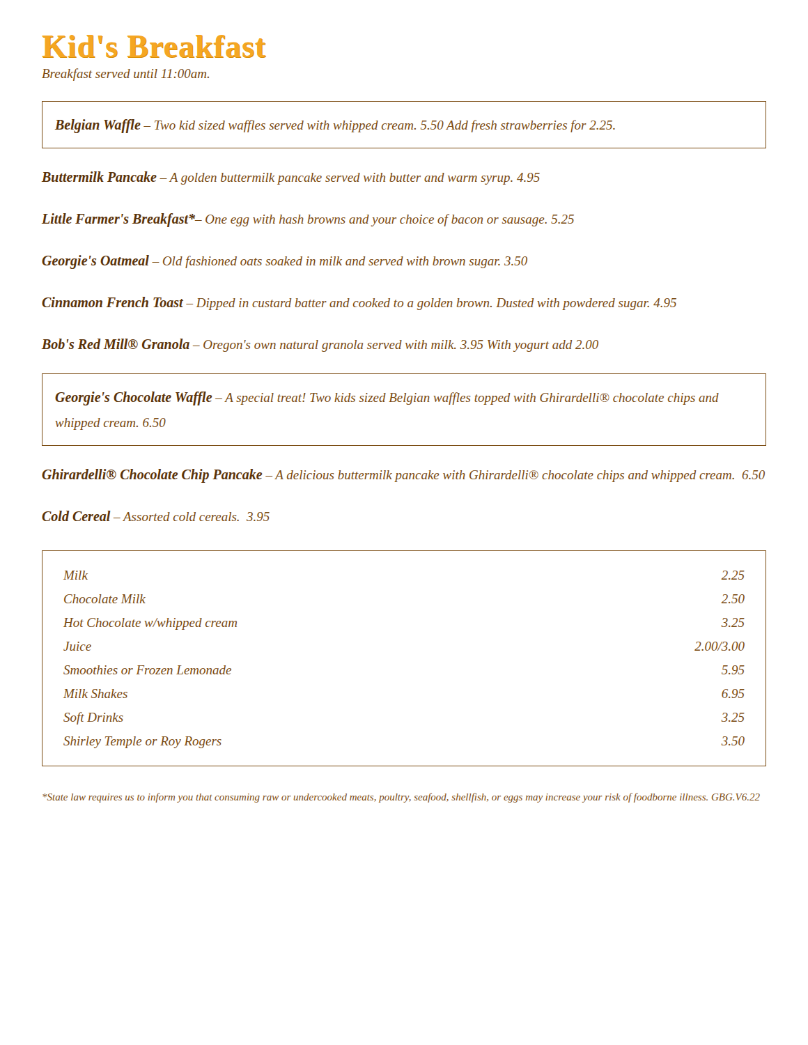Kid's Breakfast
Breakfast served until 11:00am.
Belgian Waffle – Two kid sized waffles served with whipped cream. 5.50 Add fresh strawberries for 2.25.
Buttermilk Pancake – A golden buttermilk pancake served with butter and warm syrup. 4.95
Little Farmer's Breakfast*– One egg with hash browns and your choice of bacon or sausage. 5.25
Georgie's Oatmeal – Old fashioned oats soaked in milk and served with brown sugar. 3.50
Cinnamon French Toast – Dipped in custard batter and cooked to a golden brown. Dusted with powdered sugar. 4.95
Bob's Red Mill® Granola – Oregon's own natural granola served with milk. 3.95 With yogurt add 2.00
Georgie's Chocolate Waffle – A special treat! Two kids sized Belgian waffles topped with Ghirardelli® chocolate chips and whipped cream. 6.50
Ghirardelli® Chocolate Chip Pancake – A delicious buttermilk pancake with Ghirardelli® chocolate chips and whipped cream. 6.50
Cold Cereal – Assorted cold cereals. 3.95
| Milk | 2.25 |
| Chocolate Milk | 2.50 |
| Hot Chocolate w/whipped cream | 3.25 |
| Juice | 2.00/3.00 |
| Smoothies or Frozen Lemonade | 5.95 |
| Milk Shakes | 6.95 |
| Soft Drinks | 3.25 |
| Shirley Temple or Roy Rogers | 3.50 |
*State law requires us to inform you that consuming raw or undercooked meats, poultry, seafood, shellfish, or eggs may increase your risk of foodborne illness. GBG.V6.22